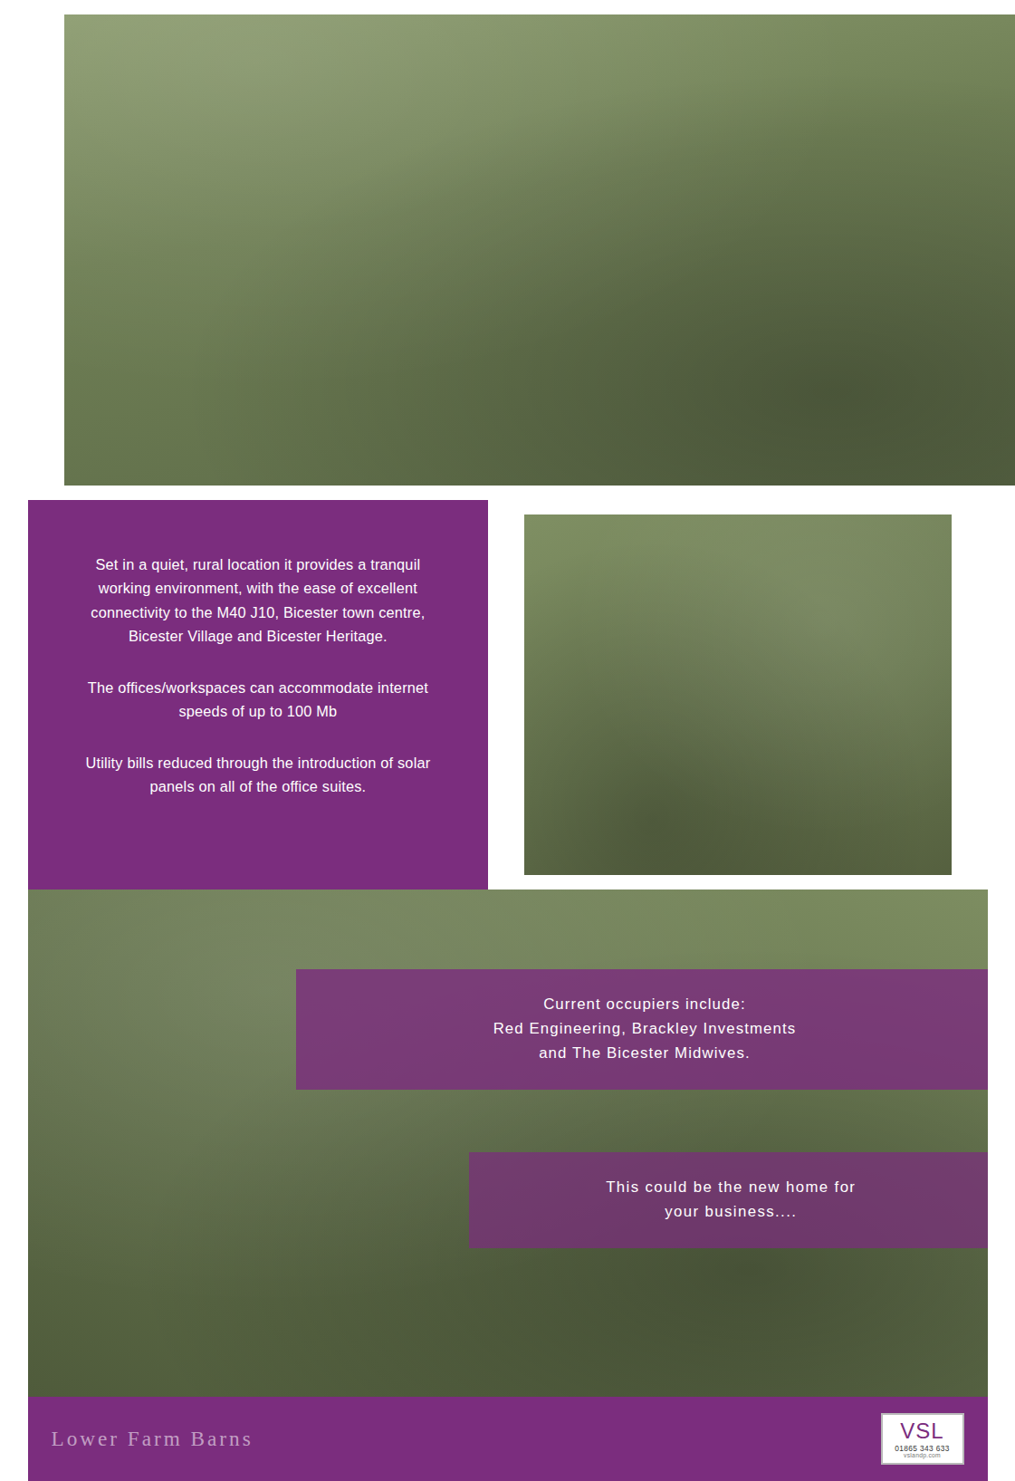Set in a quiet, rural location it provides a tranquil working environment, with the ease of excellent connectivity to the M40 J10, Bicester town centre, Bicester Village and Bicester Heritage.
The offices/workspaces can accommodate internet speeds of up to 100 Mb
Utility bills reduced through the introduction of solar panels on all of the office suites.
Current occupiers include:
Red Engineering, Brackley Investments
and The Bicester Midwives.
This could be the new home for
your business....
Lower Farm Barns
VSL
01865 343 633
vslandp.com